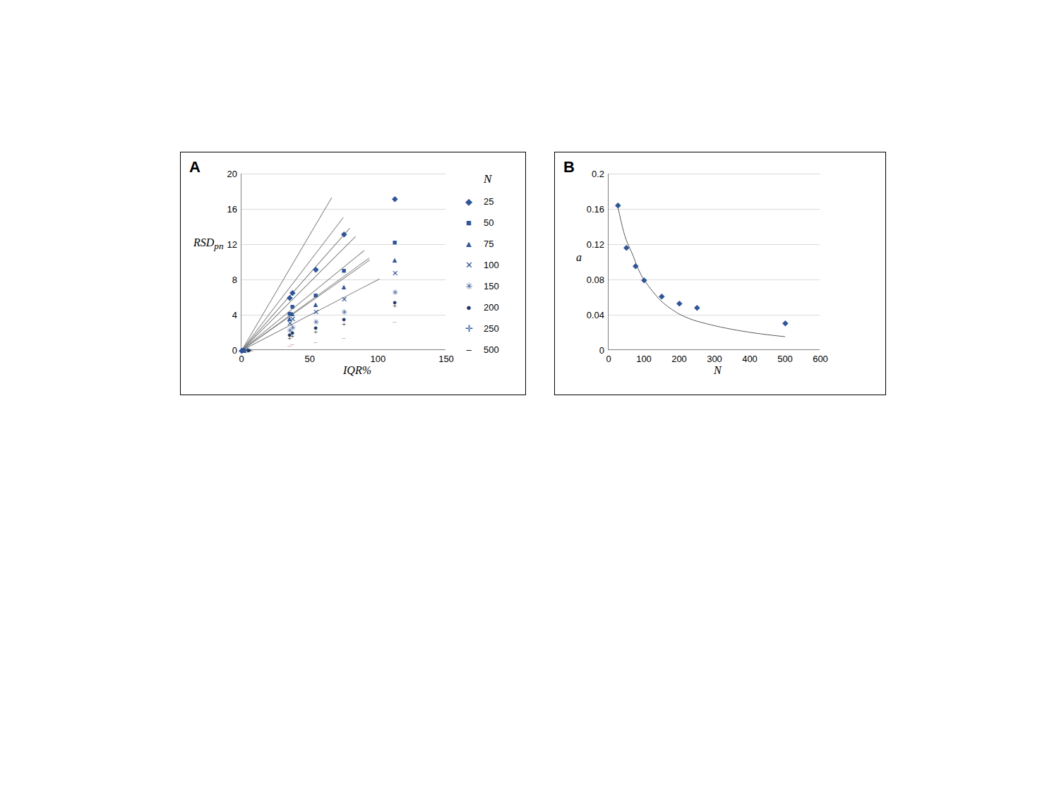A
RSDpn
IQR%
20
16
12
8
4
0
0
50
100
150
◆
■
▲
✕
✳
●
+
–
◆
◆
◆
◆
◆
■
■
■
■
■
▲
▲
▲
▲
▲
✕
✕
✕
✕
✕
✳
✳
✳
✳
✳
●
●
●
●
●
+
+
+
+
+
–
–
–
–
–
N
◆25
■50
▲75
✕100
✳150
●200
✛250
–500
B
a
N
0.2
0.16
0.12
0.08
0.04
0
0
100
200
300
400
500
600
◆
◆
◆
◆
◆
◆
◆
◆